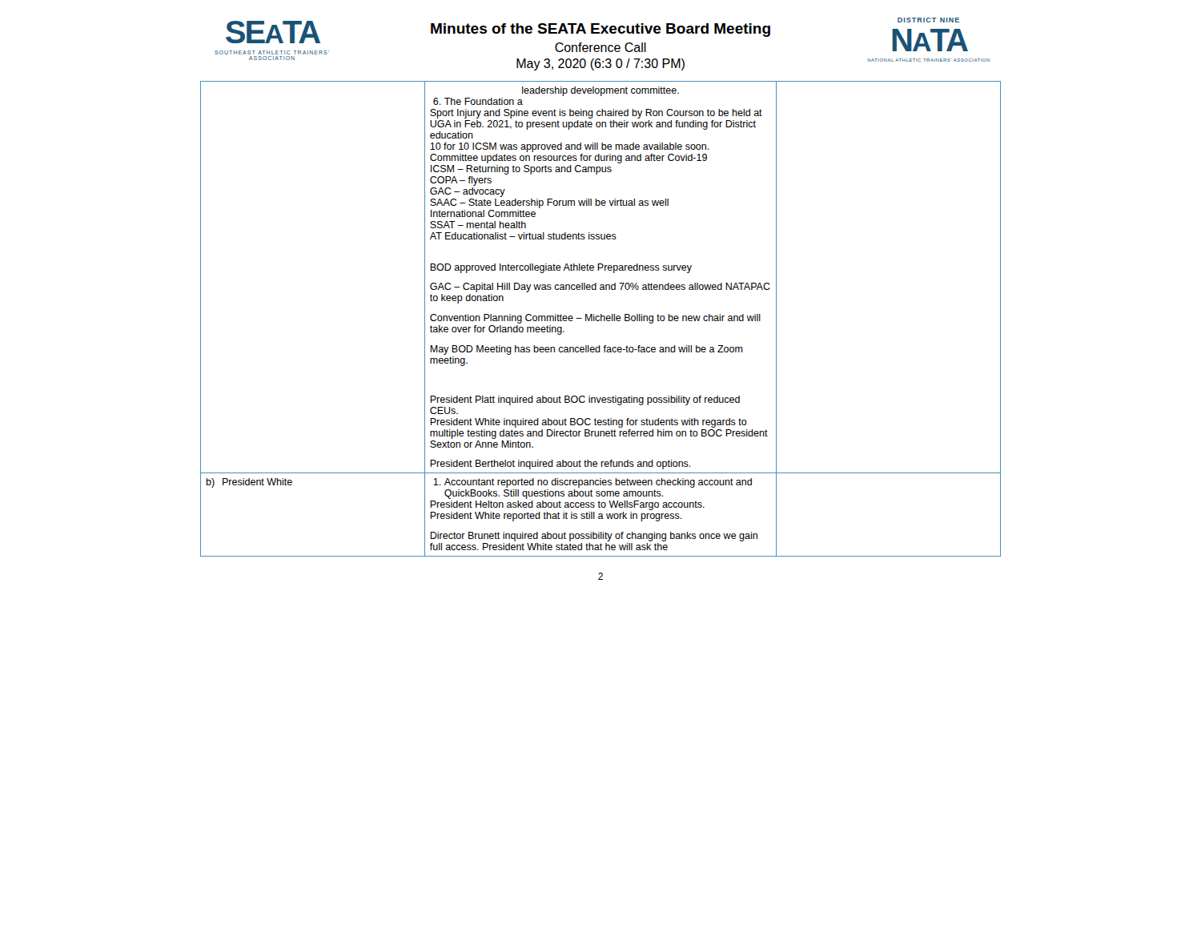SEATA
SOUTHEAST ATHLETIC TRAINERS' ASSOCIATION
Minutes of the SEATA Executive Board Meeting
Conference Call
May 3, 2020 (6:3 0 / 7:30 PM)
DISTRICT NINE
NATA
NATIONAL ATHLETIC TRAINERS' ASSOCIATION
| | leadership development committee. The Foundation a Sport Injury and Spine event is being chaired by Ron Courson to be held at UGA in Feb. 2021, to present update on their work and funding for District education 10 for 10 ICSM was approved and will be made available soon. Committee updates on resources for during and after Covid-19 ICSM – Returning to Sports and Campus COPA – flyers GAC – advocacy SAAC – State Leadership Forum will be virtual as well International Committee SSAT – mental health AT Educationalist – virtual students issues BOD approved Intercollegiate Athlete Preparedness survey GAC – Capital Hill Day was cancelled and 70% attendees allowed NATAPAC to keep donation Convention Planning Committee – Michelle Bolling to be new chair and will take over for Orlando meeting. May BOD Meeting has been cancelled face-to-face and will be a Zoom meeting. President Platt inquired about BOC investigating possibility of reduced CEUs. President White inquired about BOC testing for students with regards to multiple testing dates and Director Brunett referred him on to BOC President Sexton or Anne Minton. President Berthelot inquired about the refunds and options. | |
| b) President White | Accountant reported no discrepancies between checking account and QuickBooks. Still questions about some amounts. President Helton asked about access to WellsFargo accounts. President White reported that it is still a work in progress. Director Brunett inquired about possibility of changing banks once we gain full access. President White stated that he will ask the | |
2